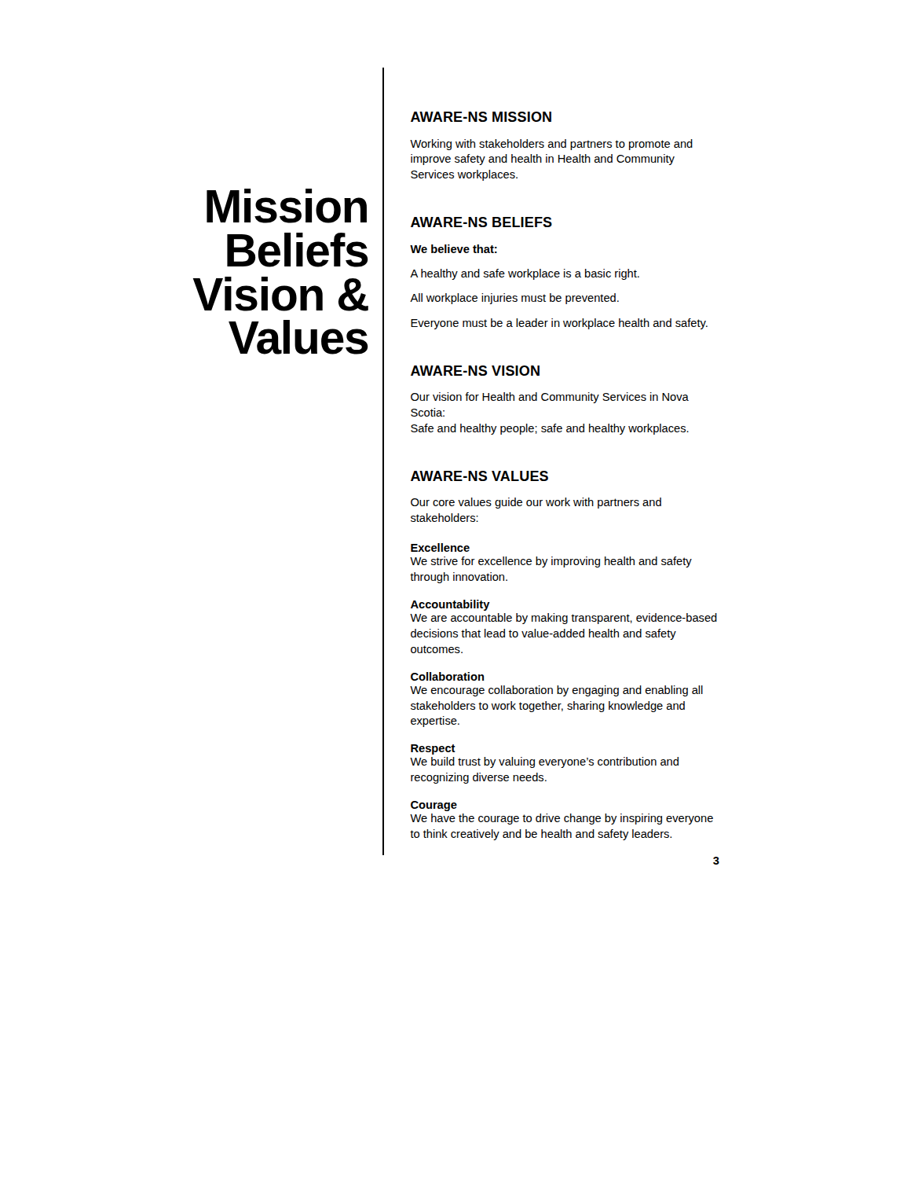Mission
Beliefs
Vision &
Values
AWARE-NS MISSION
Working with stakeholders and partners to promote and improve safety and health in Health and Community Services workplaces.
AWARE-NS BELIEFS
We believe that:
A healthy and safe workplace is a basic right.
All workplace injuries must be prevented.
Everyone must be a leader in workplace health and safety.
AWARE-NS VISION
Our vision for Health and Community Services in Nova Scotia:
Safe and healthy people; safe and healthy workplaces.
AWARE-NS VALUES
Our core values guide our work with partners and stakeholders:
Excellence We strive for excellence by improving health and safety through innovation.
Accountability We are accountable by making transparent, evidence-based decisions that lead to value-added health and safety outcomes.
Collaboration We encourage collaboration by engaging and enabling all stakeholders to work together, sharing knowledge and expertise.
Respect We build trust by valuing everyone’s contribution and recognizing diverse needs.
Courage We have the courage to drive change by inspiring everyone to think creatively and be health and safety leaders.
3